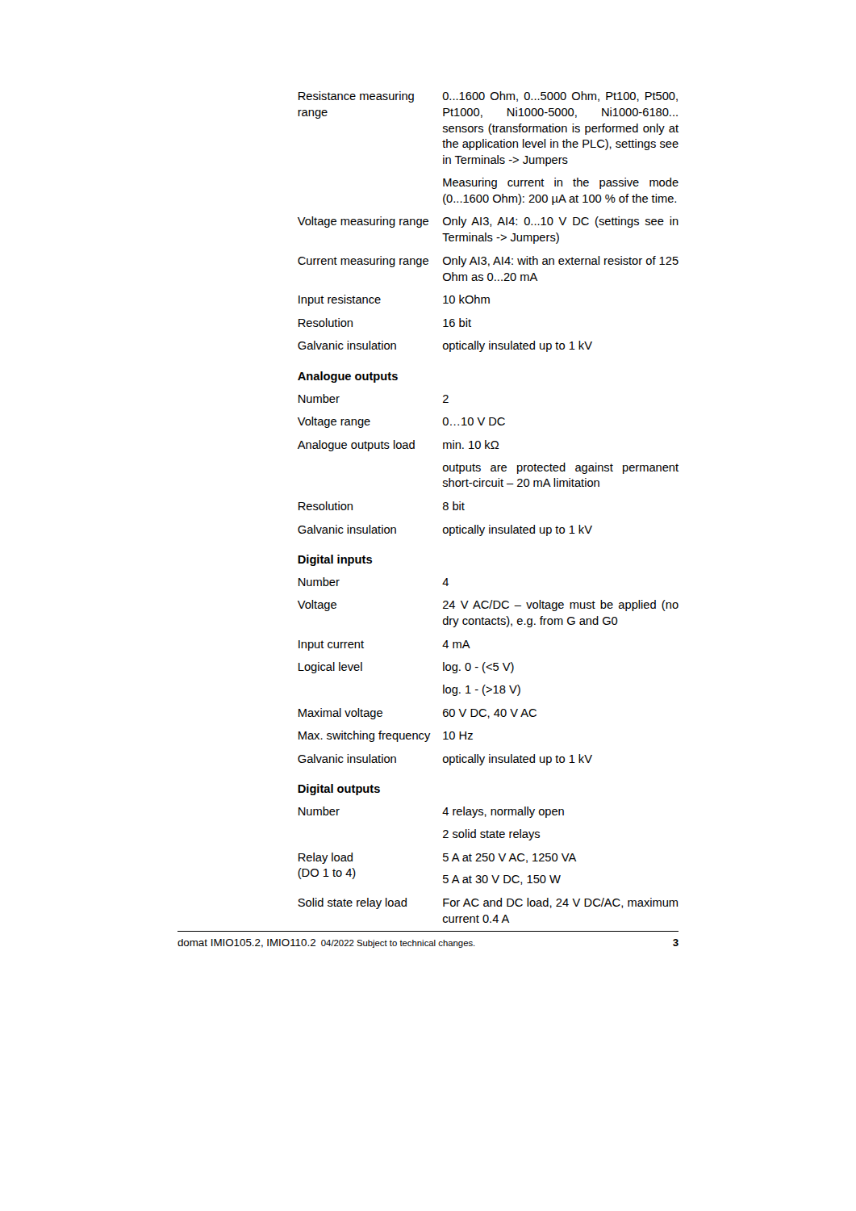| Resistance measuring range | 0...1600 Ohm, 0...5000 Ohm, Pt100, Pt500, Pt1000, Ni1000-5000, Ni1000-6180... sensors (transformation is performed only at the application level in the PLC), settings see in Terminals -> Jumpers Measuring current in the passive mode (0...1600 Ohm): 200 µA at 100 % of the time. |
| Voltage measuring range | Only AI3, AI4: 0...10 V DC (settings see in Terminals -> Jumpers) |
| Current measuring range | Only AI3, AI4: with an external resistor of 125 Ohm as 0...20 mA |
| Input resistance | 10 kOhm |
| Resolution | 16 bit |
| Galvanic insulation | optically insulated up to 1 kV |
| Analogue outputs |
| Number | 2 |
| Voltage range | 0…10 V DC |
| Analogue outputs load | min. 10 kΩ outputs are protected against permanent short-circuit – 20 mA limitation |
| Resolution | 8 bit |
| Galvanic insulation | optically insulated up to 1 kV |
| Digital inputs |
| Number | 4 |
| Voltage | 24 V AC/DC – voltage must be applied (no dry contacts), e.g. from G and G0 |
| Input current | 4 mA |
| Logical level | log. 0 - (<5 V) log. 1 - (>18 V) |
| Maximal voltage | 60 V DC, 40 V AC |
| Max. switching frequency | 10 Hz |
| Galvanic insulation | optically insulated up to 1 kV |
| Digital outputs |
| Number | 4 relays, normally open 2 solid state relays |
| Relay load (DO 1 to 4) | 5 A at 250 V AC, 1250 VA 5 A at 30 V DC, 150 W |
| Solid state relay load | For AC and DC load, 24 V DC/AC, maximum current 0.4 A |
domat IMIO105.2, IMIO110.2 04/2022 Subject to technical changes. 3